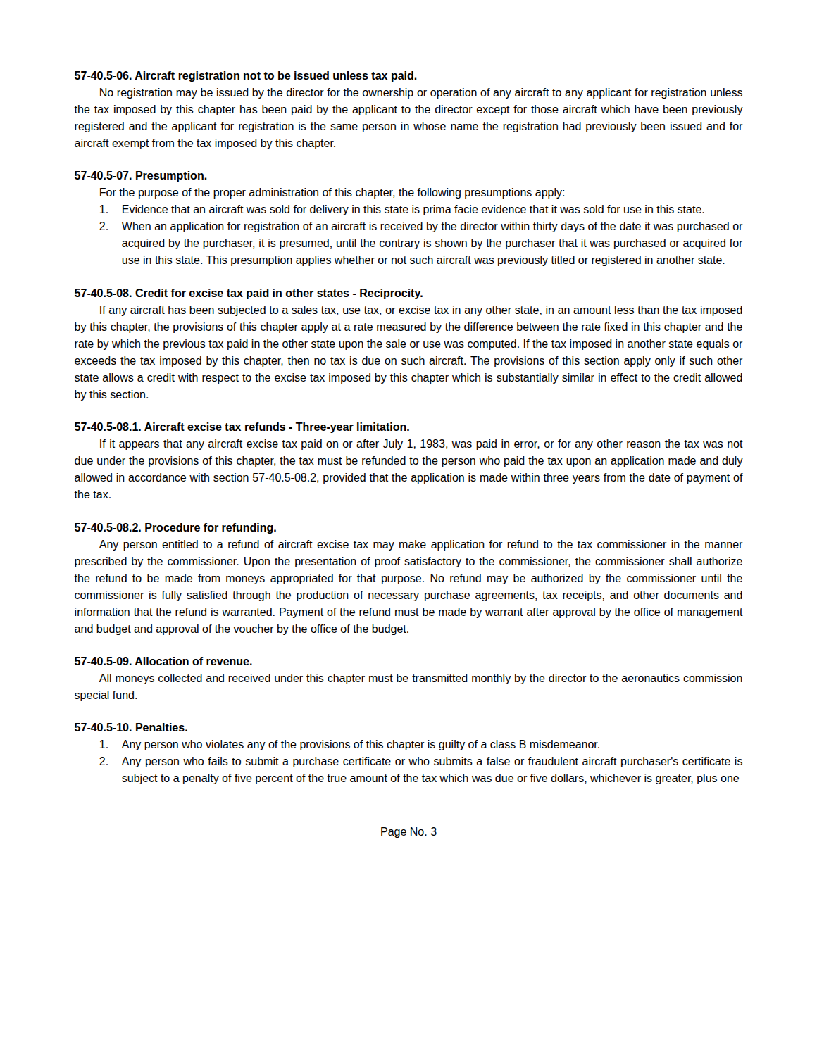57-40.5-06. Aircraft registration not to be issued unless tax paid.
No registration may be issued by the director for the ownership or operation of any aircraft to any applicant for registration unless the tax imposed by this chapter has been paid by the applicant to the director except for those aircraft which have been previously registered and the applicant for registration is the same person in whose name the registration had previously been issued and for aircraft exempt from the tax imposed by this chapter.
57-40.5-07. Presumption.
For the purpose of the proper administration of this chapter, the following presumptions apply:
Evidence that an aircraft was sold for delivery in this state is prima facie evidence that it was sold for use in this state.
When an application for registration of an aircraft is received by the director within thirty days of the date it was purchased or acquired by the purchaser, it is presumed, until the contrary is shown by the purchaser that it was purchased or acquired for use in this state. This presumption applies whether or not such aircraft was previously titled or registered in another state.
57-40.5-08. Credit for excise tax paid in other states - Reciprocity.
If any aircraft has been subjected to a sales tax, use tax, or excise tax in any other state, in an amount less than the tax imposed by this chapter, the provisions of this chapter apply at a rate measured by the difference between the rate fixed in this chapter and the rate by which the previous tax paid in the other state upon the sale or use was computed. If the tax imposed in another state equals or exceeds the tax imposed by this chapter, then no tax is due on such aircraft. The provisions of this section apply only if such other state allows a credit with respect to the excise tax imposed by this chapter which is substantially similar in effect to the credit allowed by this section.
57-40.5-08.1. Aircraft excise tax refunds - Three-year limitation.
If it appears that any aircraft excise tax paid on or after July 1, 1983, was paid in error, or for any other reason the tax was not due under the provisions of this chapter, the tax must be refunded to the person who paid the tax upon an application made and duly allowed in accordance with section 57-40.5-08.2, provided that the application is made within three years from the date of payment of the tax.
57-40.5-08.2. Procedure for refunding.
Any person entitled to a refund of aircraft excise tax may make application for refund to the tax commissioner in the manner prescribed by the commissioner. Upon the presentation of proof satisfactory to the commissioner, the commissioner shall authorize the refund to be made from moneys appropriated for that purpose. No refund may be authorized by the commissioner until the commissioner is fully satisfied through the production of necessary purchase agreements, tax receipts, and other documents and information that the refund is warranted. Payment of the refund must be made by warrant after approval by the office of management and budget and approval of the voucher by the office of the budget.
57-40.5-09. Allocation of revenue.
All moneys collected and received under this chapter must be transmitted monthly by the director to the aeronautics commission special fund.
57-40.5-10. Penalties.
Any person who violates any of the provisions of this chapter is guilty of a class B misdemeanor.
Any person who fails to submit a purchase certificate or who submits a false or fraudulent aircraft purchaser's certificate is subject to a penalty of five percent of the true amount of the tax which was due or five dollars, whichever is greater, plus one
Page No. 3